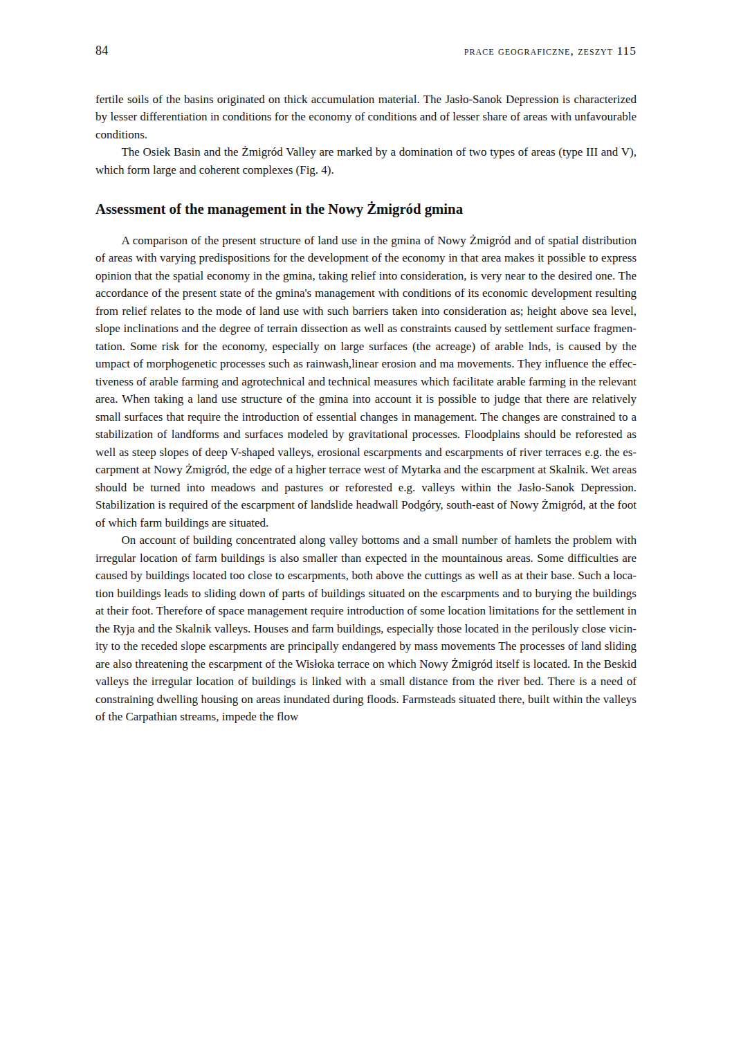84 Prace Geograficzne, zeszyt 115
fertile soils of the basins originated on thick accumulation material. The Jasło-Sanok Depression is characterized by lesser differentiation in conditions for the economy of conditions and of lesser share of areas with unfavourable conditions.
The Osiek Basin and the Żmigród Valley are marked by a domination of two types of areas (type III and V), which form large and coherent complexes (Fig. 4).
Assessment of the management in the Nowy Żmigród gmina
A comparison of the present structure of land use in the gmina of Nowy Żmigród and of spatial distribution of areas with varying predispositions for the development of the economy in that area makes it possible to express opinion that the spatial economy in the gmina, taking relief into consideration, is very near to the desired one. The accordance of the present state of the gmina's management with conditions of its economic development resulting from relief relates to the mode of land use with such barriers taken into consideration as; height above sea level, slope inclinations and the degree of terrain dissection as well as constraints caused by settlement surface fragmentation. Some risk for the economy, especially on large surfaces (the acreage) of arable lnds, is caused by the umpact of morphogenetic processes such as rainwash,linear erosion and ma movements. They influence the effectiveness of arable farming and agrotechnical and technical measures which facilitate arable farming in the relevant area. When taking a land use structure of the gmina into account it is possible to judge that there are relatively small surfaces that require the introduction of essential changes in management. The changes are constrained to a stabilization of landforms and surfaces modeled by gravitational processes. Floodplains should be reforested as well as steep slopes of deep V-shaped valleys, erosional escarpments and escarpments of river terraces e.g. the escarpment at Nowy Żmigród, the edge of a higher terrace west of Mytarka and the escarpment at Skalnik. Wet areas should be turned into meadows and pastures or reforested e.g. valleys within the Jasło-Sanok Depression. Stabilization is required of the escarpment of landslide headwall Podgóry, south-east of Nowy Żmigród, at the foot of which farm buildings are situated.
On account of building concentrated along valley bottoms and a small number of hamlets the problem with irregular location of farm buildings is also smaller than expected in the mountainous areas. Some difficulties are caused by buildings located too close to escarpments, both above the cuttings as well as at their base. Such a location buildings leads to sliding down of parts of buildings situated on the escarpments and to burying the buildings at their foot. Therefore of space management require introduction of some location limitations for the settlement in the Ryja and the Skalnik valleys. Houses and farm buildings, especially those located in the perilously close vicinity to the receded slope escarpments are principally endangered by mass movements The processes of land sliding are also threatening the escarpment of the Wisłoka terrace on which Nowy Żmigród itself is located. In the Beskid valleys the irregular location of buildings is linked with a small distance from the river bed. There is a need of constraining dwelling housing on areas inundated during floods. Farmsteads situated there, built within the valleys of the Carpathian streams, impede the flow